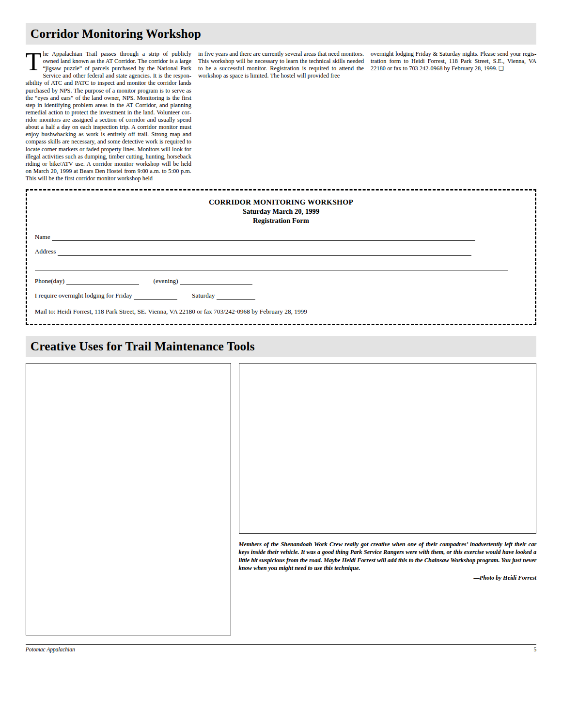Corridor Monitoring Workshop
The Appalachian Trail passes through a strip of publicly owned land known as the AT Corridor. The corridor is a large “jigsaw puzzle” of parcels purchased by the National Park Service and other federal and state agencies. It is the responsibility of ATC and PATC to inspect and monitor the corridor lands purchased by NPS. The purpose of a monitor program is to serve as the “eyes and ears” of the land owner, NPS. Monitoring is the first step in identifying problem areas in the AT Corridor, and planning remedial action to protect the investment in the land. Volunteer corridor monitors are assigned a section of corridor and usually spend about a half a day on each inspection trip. A corridor monitor must enjoy bushwhacking as work is entirely off trail. Strong map and compass skills are necessary, and some detective work is required to locate corner markers or faded property lines. Monitors will look for illegal activities such as dumping, timber cutting, hunting, horseback riding or bike/ATV use. A corridor monitor workshop will be held on March 20, 1999 at Bears Den Hostel from 9:00 a.m. to 5:00 p.m. This will be the first corridor monitor workshop held
in five years and there are currently several areas that need monitors. This workshop will be necessary to learn the technical skills needed to be a successful monitor. Registration is required to attend the workshop as space is limited. The hostel will provided free
overnight lodging Friday & Saturday nights. Please send your registration form to Heidi Forrest, 118 Park Street, S.E., Vienna, VA 22180 or fax to 703 242-0968 by February 28, 1999. ❑
CORRIDOR MONITORING WORKSHOP
Saturday March 20, 1999
Registration Form
Name
Address
Phone(day)
(evening)
I require overnight lodging for Friday Saturday
Mail to: Heidi Forrest, 118 Park Street, SE. Vienna, VA 22180 or fax 703/242-0968 by February 28, 1999
Creative Uses for Trail Maintenance Tools
Members of the Shenandoah Work Crew really got creative when one of their compadres’ inadvertently left their car keys inside their vehicle. It was a good thing Park Service Rangers were with them, or this exercise would have looked a little bit suspicious from the road. Maybe Heidi Forrest will add this to the Chainsaw Workshop program. You just never know when you might need to use this technique. —Photo by Heidi Forrest
Potomac Appalachian
5